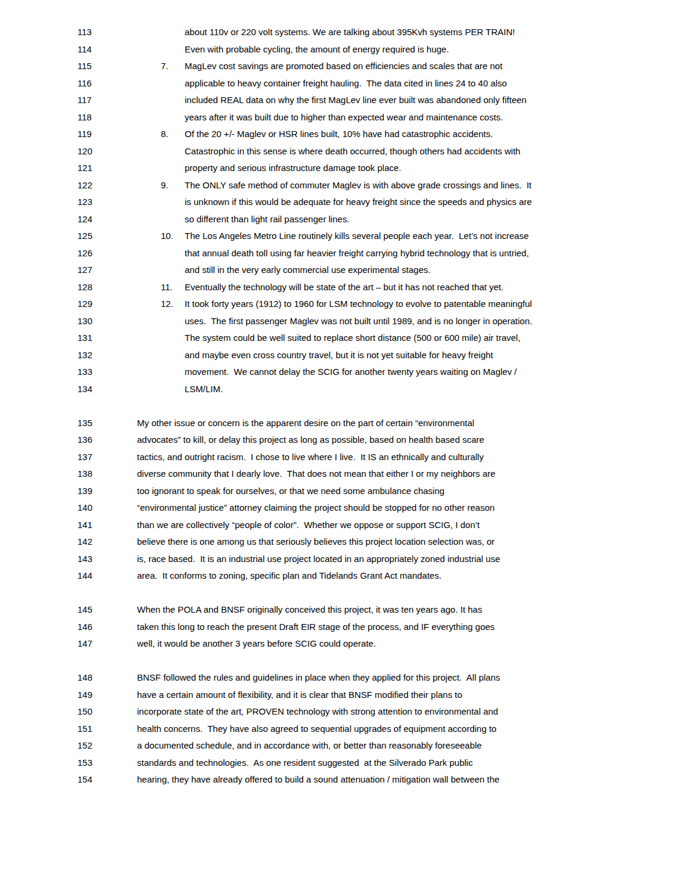113 about 110v or 220 volt systems. We are talking about 395Kvh systems PER TRAIN!
114 Even with probable cycling, the amount of energy required is huge.
1157. MagLev cost savings are promoted based on efficiencies and scales that are not
116 applicable to heavy container freight hauling. The data cited in lines 24 to 40 also
117 included REAL data on why the first MagLev line ever built was abandoned only fifteen
118 years after it was built due to higher than expected wear and maintenance costs.
1198. Of the 20 +/- Maglev or HSR lines built, 10% have had catastrophic accidents.
120 Catastrophic in this sense is where death occurred, though others had accidents with
121 property and serious infrastructure damage took place.
1229. The ONLY safe method of commuter Maglev is with above grade crossings and lines. It
123 is unknown if this would be adequate for heavy freight since the speeds and physics are
124 so different than light rail passenger lines.
12510. The Los Angeles Metro Line routinely kills several people each year. Let’s not increase
126 that annual death toll using far heavier freight carrying hybrid technology that is untried,
127 and still in the very early commercial use experimental stages.
12811. Eventually the technology will be state of the art – but it has not reached that yet.
12912. It took forty years (1912) to 1960 for LSM technology to evolve to patentable meaningful
130 uses. The first passenger Maglev was not built until 1989, and is no longer in operation.
131 The system could be well suited to replace short distance (500 or 600 mile) air travel,
132 and maybe even cross country travel, but it is not yet suitable for heavy freight
133 movement. We cannot delay the SCIG for another twenty years waiting on Maglev /
134 LSM/LIM.
135 My other issue or concern is the apparent desire on the part of certain “environmental
136 advocates” to kill, or delay this project as long as possible, based on health based scare
137 tactics, and outright racism. I chose to live where I live. It IS an ethnically and culturally
138 diverse community that I dearly love. That does not mean that either I or my neighbors are
139 too ignorant to speak for ourselves, or that we need some ambulance chasing
140“environmental justice” attorney claiming the project should be stopped for no other reason
141 than we are collectively “people of color”. Whether we oppose or support SCIG, I don’t
142 believe there is one among us that seriously believes this project location selection was, or
143 is, race based. It is an industrial use project located in an appropriately zoned industrial use
144 area. It conforms to zoning, specific plan and Tidelands Grant Act mandates.
145 When the POLA and BNSF originally conceived this project, it was ten years ago. It has
146 taken this long to reach the present Draft EIR stage of the process, and IF everything goes
147 well, it would be another 3 years before SCIG could operate.
148 BNSF followed the rules and guidelines in place when they applied for this project. All plans
149 have a certain amount of flexibility, and it is clear that BNSF modified their plans to
150 incorporate state of the art, PROVEN technology with strong attention to environmental and
151 health concerns. They have also agreed to sequential upgrades of equipment according to
152 a documented schedule, and in accordance with, or better than reasonably foreseeable
153 standards and technologies. As one resident suggested at the Silverado Park public
154 hearing, they have already offered to build a sound attenuation / mitigation wall between the